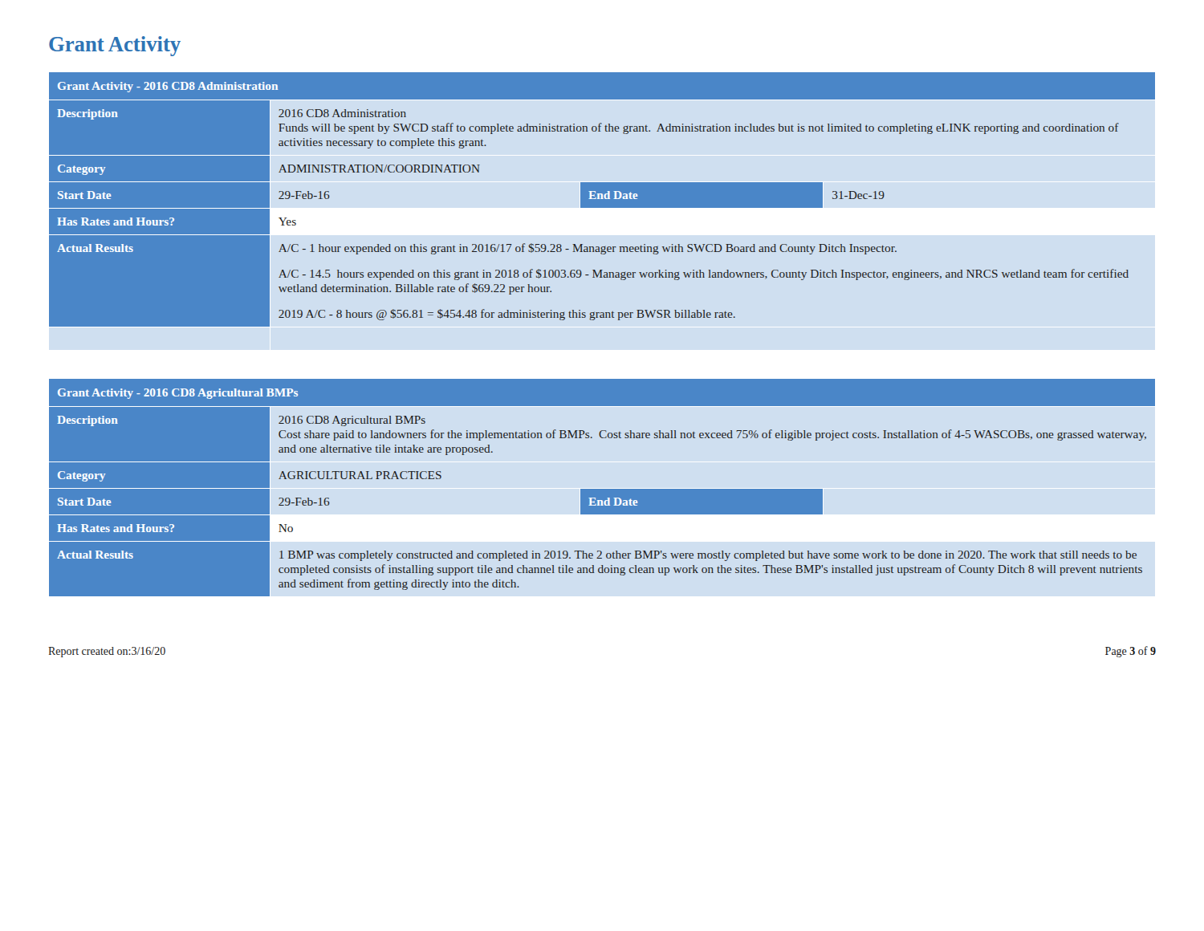Grant Activity
| Grant Activity - 2016 CD8 Administration |
| --- |
| Description | 2016 CD8 Administration Funds will be spent by SWCD staff to complete administration of the grant. Administration includes but is not limited to completing eLINK reporting and coordination of activities necessary to complete this grant. |
| Category | ADMINISTRATION/COORDINATION |
| Start Date | 29-Feb-16 | End Date | 31-Dec-19 |
| Has Rates and Hours? | Yes |
| Actual Results | A/C - 1 hour expended on this grant in 2016/17 of $59.28 - Manager meeting with SWCD Board and County Ditch Inspector. A/C - 14.5 hours expended on this grant in 2018 of $1003.69 - Manager working with landowners, County Ditch Inspector, engineers, and NRCS wetland team for certified wetland determination. Billable rate of $69.22 per hour. 2019 A/C - 8 hours @ $56.81 = $454.48 for administering this grant per BWSR billable rate. |
| Grant Activity - 2016 CD8 Agricultural BMPs |
| --- |
| Description | 2016 CD8 Agricultural BMPs Cost share paid to landowners for the implementation of BMPs. Cost share shall not exceed 75% of eligible project costs. Installation of 4-5 WASCOBs, one grassed waterway, and one alternative tile intake are proposed. |
| Category | AGRICULTURAL PRACTICES |
| Start Date | 29-Feb-16 | End Date | |
| Has Rates and Hours? | No |
| Actual Results | 1 BMP was completely constructed and completed in 2019. The 2 other BMP's were mostly completed but have some work to be done in 2020. The work that still needs to be completed consists of installing support tile and channel tile and doing clean up work on the sites. These BMP's installed just upstream of County Ditch 8 will prevent nutrients and sediment from getting directly into the ditch. |
Report created on:3/16/20
Page 3 of 9